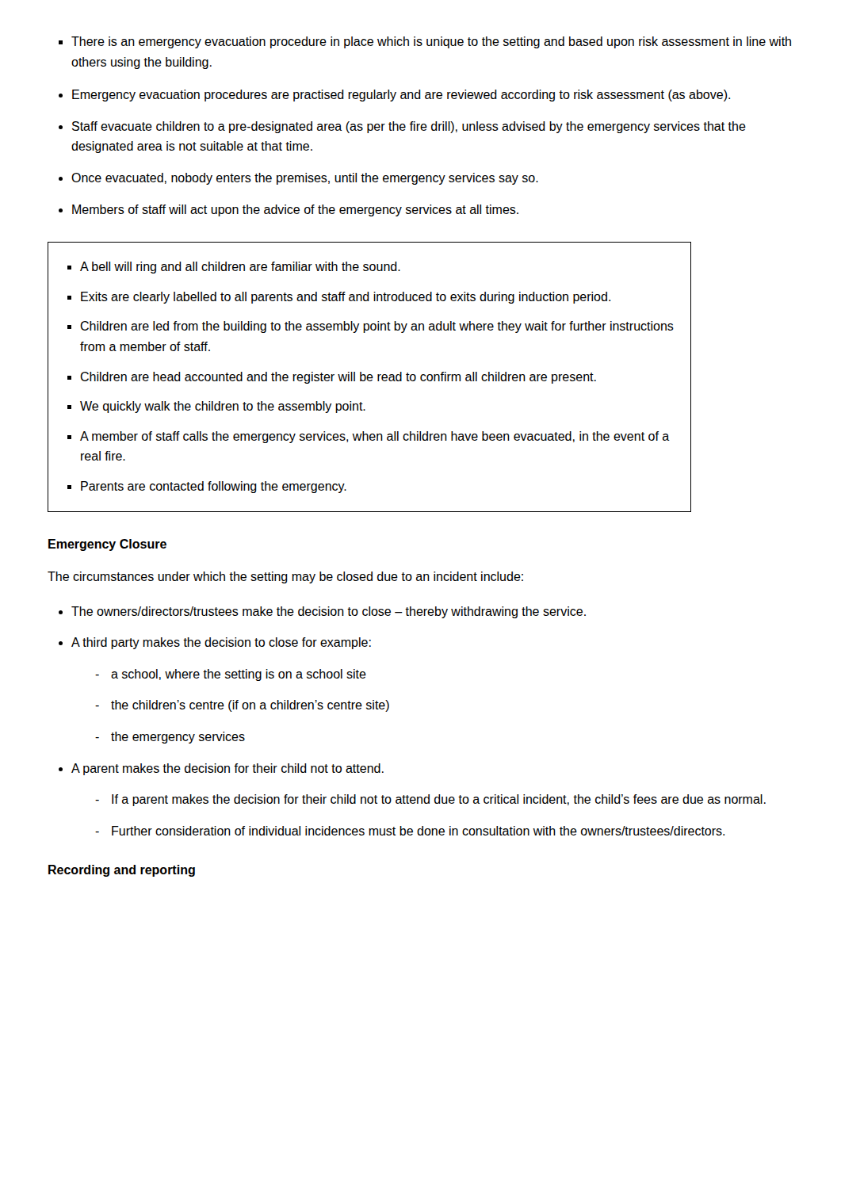There is an emergency evacuation procedure in place which is unique to the setting and based upon risk assessment in line with others using the building.
Emergency evacuation procedures are practised regularly and are reviewed according to risk assessment (as above).
Staff evacuate children to a pre-designated area (as per the fire drill), unless advised by the emergency services that the designated area is not suitable at that time.
Once evacuated, nobody enters the premises, until the emergency services say so.
Members of staff will act upon the advice of the emergency services at all times.
A bell will ring and all children are familiar with the sound.
Exits are clearly labelled to all parents and staff and introduced to exits during induction period.
Children are led from the building to the assembly point by an adult where they wait for further instructions from a member of staff.
Children are head accounted and the register will be read to confirm all children are present.
We quickly walk the children to the assembly point.
A member of staff calls the emergency services, when all children have been evacuated, in the event of a real fire.
Parents are contacted following the emergency.
Emergency Closure
The circumstances under which the setting may be closed due to an incident include:
The owners/directors/trustees make the decision to close – thereby withdrawing the service.
A third party makes the decision to close for example:
a school, where the setting is on a school site
the children’s centre (if on a children’s centre site)
the emergency services
A parent makes the decision for their child not to attend.
If a parent makes the decision for their child not to attend due to a critical incident, the child’s fees are due as normal.
Further consideration of individual incidences must be done in consultation with the owners/trustees/directors.
Recording and reporting